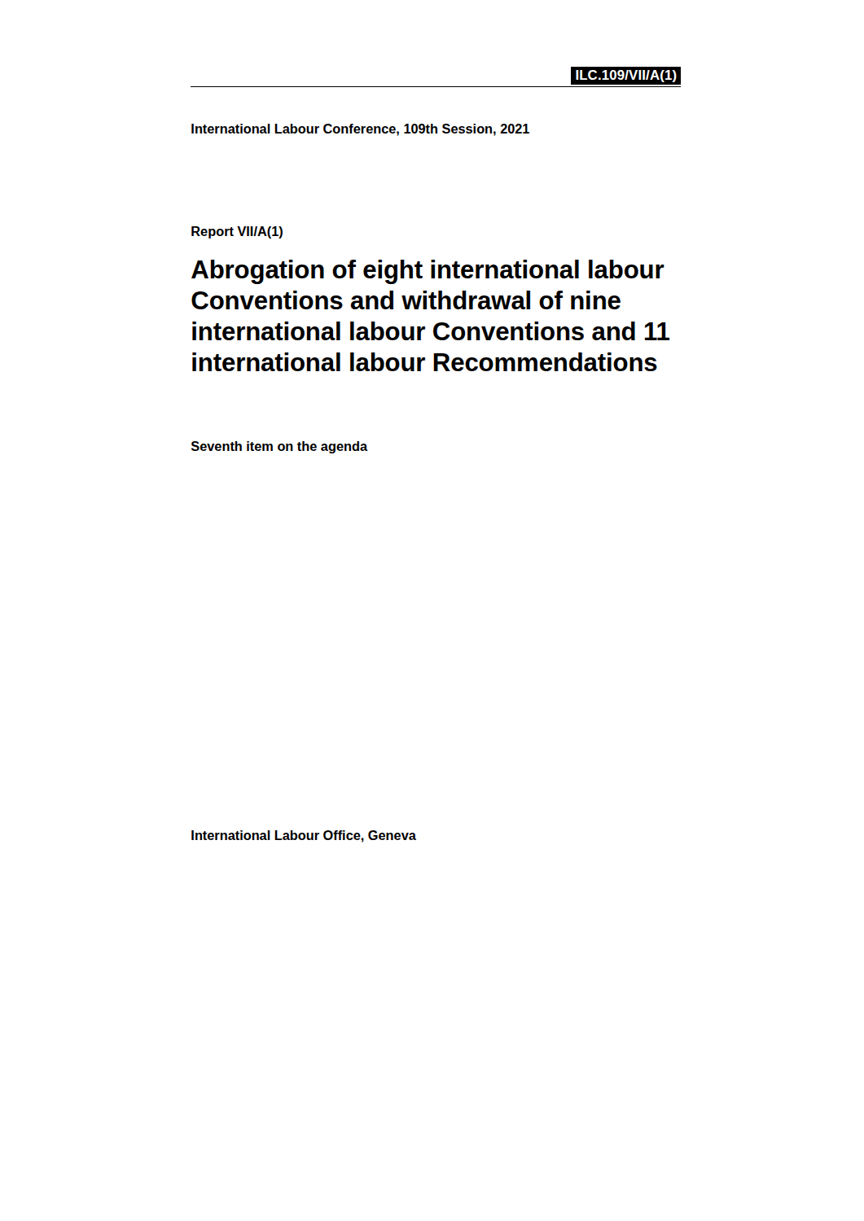ILC.109/VII/A(1)
International Labour Conference, 109th Session, 2021
Report VII/A(1)
Abrogation of eight international labour Conventions and withdrawal of nine international labour Conventions and 11 international labour Recommendations
Seventh item on the agenda
International Labour Office, Geneva